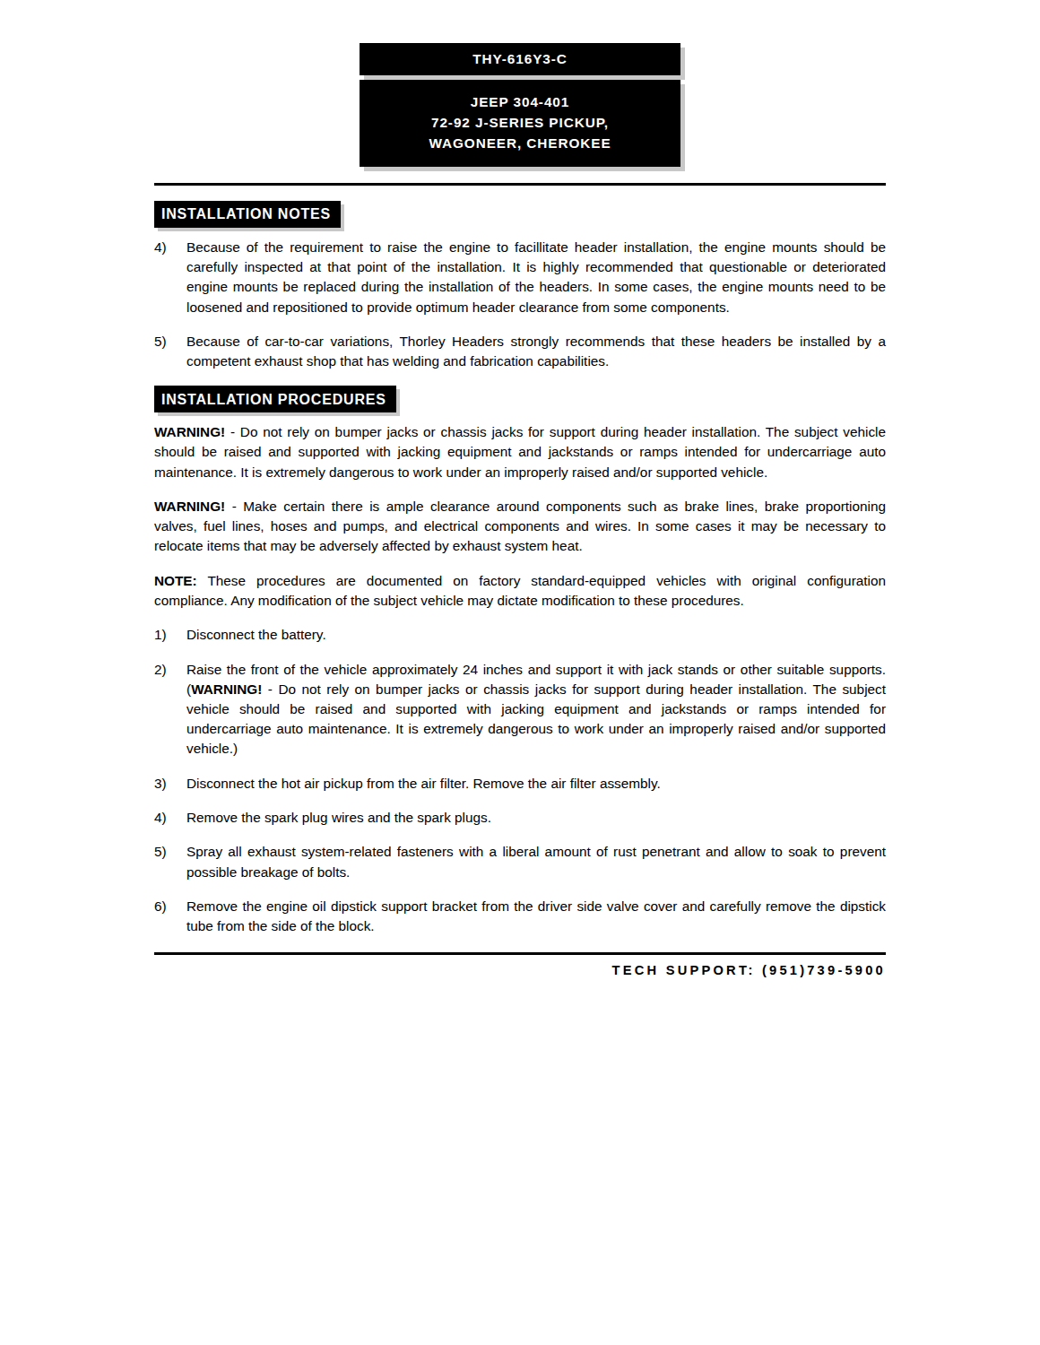THY-616Y3-C
JEEP 304-401
72-92 J-SERIES PICKUP,
WAGONEER, CHEROKEE
INSTALLATION NOTES
Because of the requirement to raise the engine to facillitate header installation, the engine mounts should be carefully inspected at that point of the installation. It is highly recommended that questionable or deteriorated engine mounts be replaced during the installation of the headers. In some cases, the engine mounts need to be loosened and repositioned to provide optimum header clearance from some components.
Because of car-to-car variations, Thorley Headers strongly recommends that these headers be installed by a competent exhaust shop that has welding and fabrication capabilities.
INSTALLATION PROCEDURES
WARNING! - Do not rely on bumper jacks or chassis jacks for support during header installation. The subject vehicle should be raised and supported with jacking equipment and jackstands or ramps intended for undercarriage auto maintenance. It is extremely dangerous to work under an improperly raised and/or supported vehicle.
WARNING! - Make certain there is ample clearance around components such as brake lines, brake proportioning valves, fuel lines, hoses and pumps, and electrical components and wires. In some cases it may be necessary to relocate items that may be adversely affected by exhaust system heat.
NOTE: These procedures are documented on factory standard-equipped vehicles with original configuration compliance. Any modification of the subject vehicle may dictate modification to these procedures.
Disconnect the battery.
Raise the front of the vehicle approximately 24 inches and support it with jack stands or other suitable supports. (WARNING! - Do not rely on bumper jacks or chassis jacks for support during header installation. The subject vehicle should be raised and supported with jacking equipment and jackstands or ramps intended for undercarriage auto maintenance. It is extremely dangerous to work under an improperly raised and/or supported vehicle.)
Disconnect the hot air pickup from the air filter. Remove the air filter assembly.
Remove the spark plug wires and the spark plugs.
Spray all exhaust system-related fasteners with a liberal amount of rust penetrant and allow to soak to prevent possible breakage of bolts.
Remove the engine oil dipstick support bracket from the driver side valve cover and carefully remove the dipstick tube from the side of the block.
TECH SUPPORT: (951)739-5900